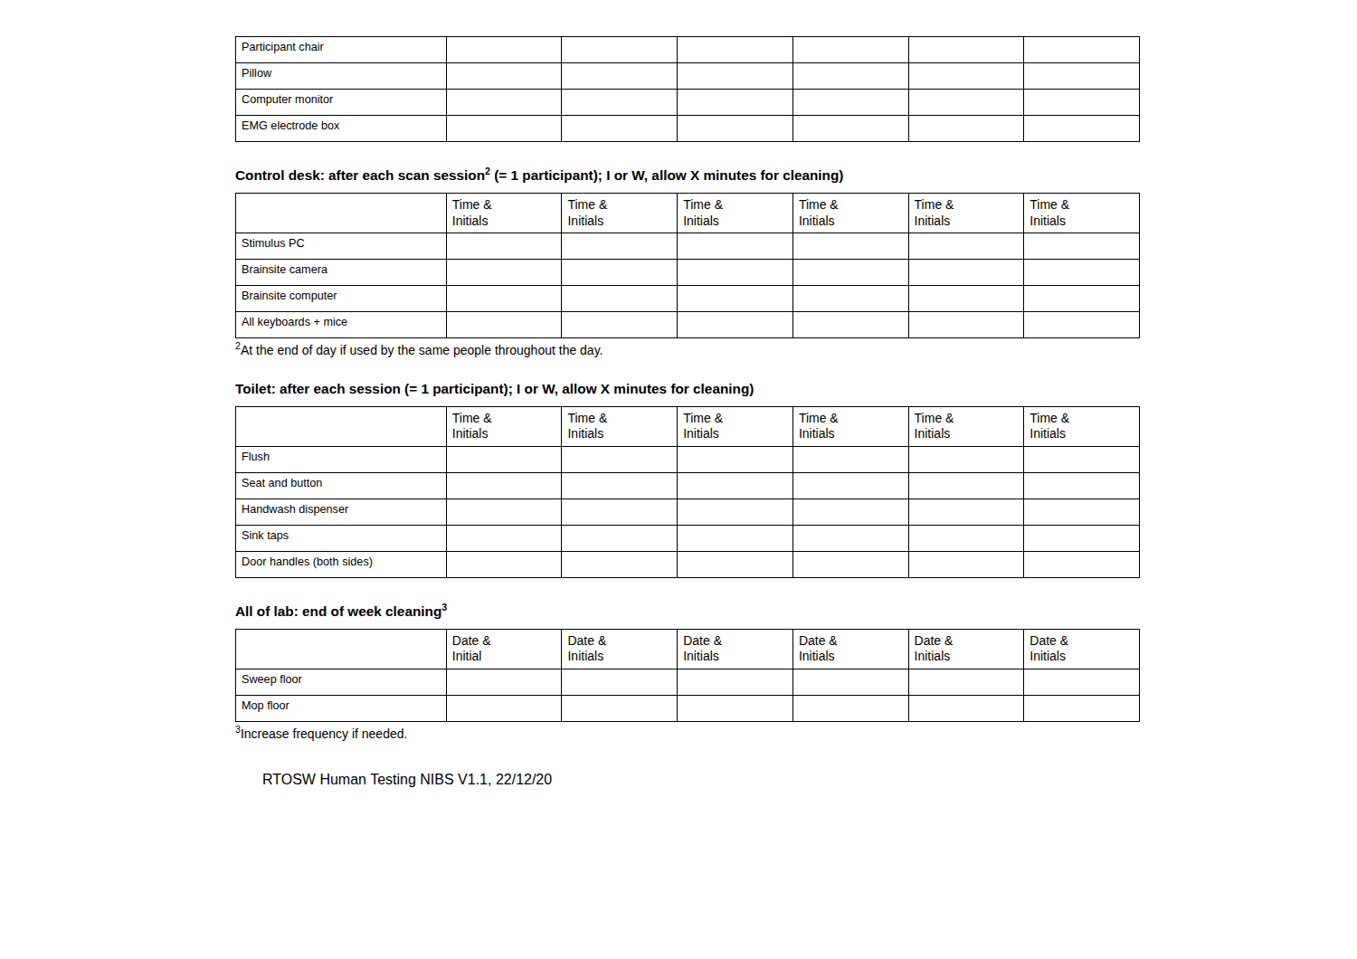| Participant chair | | | | | | |
| Pillow | | | | | | |
| Computer monitor | | | | | | |
| EMG electrode box | | | | | | |
Control desk: after each scan session2 (= 1 participant); I or W, allow X minutes for cleaning)
| | Time & Initials | Time & Initials | Time & Initials | Time & Initials | Time & Initials | Time & Initials |
| --- | --- | --- | --- | --- | --- | --- |
| Stimulus PC | | | | | | |
| Brainsite camera | | | | | | |
| Brainsite computer | | | | | | |
| All keyboards + mice | | | | | | |
2At the end of day if used by the same people throughout the day.
Toilet: after each session (= 1 participant); I or W, allow X minutes for cleaning)
| | Time & Initials | Time & Initials | Time & Initials | Time & Initials | Time & Initials | Time & Initials |
| --- | --- | --- | --- | --- | --- | --- |
| Flush | | | | | | |
| Seat and button | | | | | | |
| Handwash dispenser | | | | | | |
| Sink taps | | | | | | |
| Door handles (both sides) | | | | | | |
All of lab: end of week cleaning3
| | Date & Initial | Date & Initials | Date & Initials | Date & Initials | Date & Initials | Date & Initials |
| --- | --- | --- | --- | --- | --- | --- |
| Sweep floor | | | | | | |
| Mop floor | | | | | | |
3Increase frequency if needed.
RTOSW Human Testing NIBS V1.1, 22/12/20